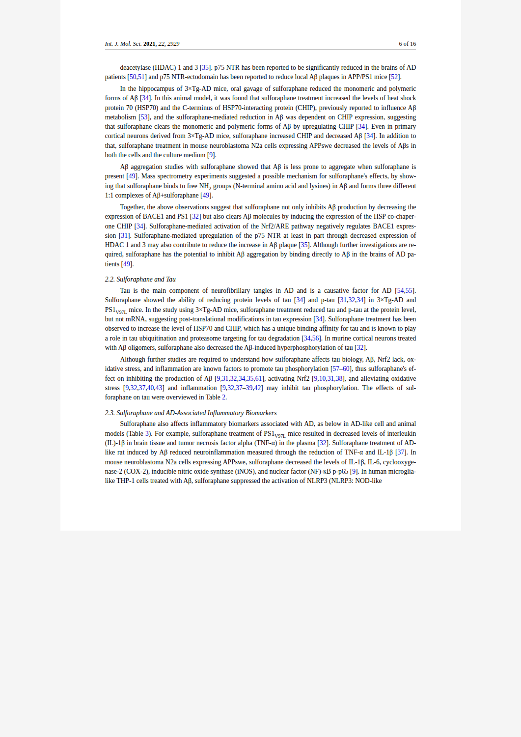Int. J. Mol. Sci. 2021, 22, 2929
6 of 16
deacetylase (HDAC) 1 and 3 [35]. p75 NTR has been reported to be significantly reduced in the brains of AD patients [50,51] and p75 NTR-ectodomain has been reported to reduce local Aβ plaques in APP/PS1 mice [52].
In the hippocampus of 3×Tg-AD mice, oral gavage of sulforaphane reduced the monomeric and polymeric forms of Aβ [34]. In this animal model, it was found that sulforaphane treatment increased the levels of heat shock protein 70 (HSP70) and the C-terminus of HSP70-interacting protein (CHIP), previously reported to influence Aβ metabolism [53], and the sulforaphane-mediated reduction in Aβ was dependent on CHIP expression, suggesting that sulforaphane clears the monomeric and polymeric forms of Aβ by upregulating CHIP [34]. Even in primary cortical neurons derived from 3×Tg-AD mice, sulforaphane increased CHIP and decreased Aβ [34]. In addition to that, sulforaphane treatment in mouse neuroblastoma N2a cells expressing APPswe decreased the levels of Aβs in both the cells and the culture medium [9].
Aβ aggregation studies with sulforaphane showed that Aβ is less prone to aggregate when sulforaphane is present [49]. Mass spectrometry experiments suggested a possible mechanism for sulforaphane's effects, by showing that sulforaphane binds to free NH2 groups (N-terminal amino acid and lysines) in Aβ and forms three different 1:1 complexes of Aβ+sulforaphane [49].
Together, the above observations suggest that sulforaphane not only inhibits Aβ production by decreasing the expression of BACE1 and PS1 [32] but also clears Aβ molecules by inducing the expression of the HSP co-chaperone CHIP [34]. Sulforaphane-mediated activation of the Nrf2/ARE pathway negatively regulates BACE1 expression [31]. Sulforaphane-mediated upregulation of the p75 NTR at least in part through decreased expression of HDAC 1 and 3 may also contribute to reduce the increase in Aβ plaque [35]. Although further investigations are required, sulforaphane has the potential to inhibit Aβ aggregation by binding directly to Aβ in the brains of AD patients [49].
2.2. Sulforaphane and Tau
Tau is the main component of neurofibrillary tangles in AD and is a causative factor for AD [54,55]. Sulforaphane showed the ability of reducing protein levels of tau [34] and p-tau [31,32,34] in 3×Tg-AD and PS1V97L mice. In the study using 3×Tg-AD mice, sulforaphane treatment reduced tau and p-tau at the protein level, but not mRNA, suggesting post-translational modifications in tau expression [34]. Sulforaphane treatment has been observed to increase the level of HSP70 and CHIP, which has a unique binding affinity for tau and is known to play a role in tau ubiquitination and proteasome targeting for tau degradation [34,56]. In murine cortical neurons treated with Aβ oligomers, sulforaphane also decreased the Aβ-induced hyperphosphorylation of tau [32].
Although further studies are required to understand how sulforaphane affects tau biology, Aβ, Nrf2 lack, oxidative stress, and inflammation are known factors to promote tau phosphorylation [57–60], thus sulforaphane's effect on inhibiting the production of Aβ [9,31,32,34,35,61], activating Nrf2 [9,10,31,38], and alleviating oxidative stress [9,32,37,40,43] and inflammation [9,32,37–39,42] may inhibit tau phosphorylation. The effects of sulforaphane on tau were overviewed in Table 2.
2.3. Sulforaphane and AD-Associated Inflammatory Biomarkers
Sulforaphane also affects inflammatory biomarkers associated with AD, as below in AD-like cell and animal models (Table 3). For example, sulforaphane treatment of PS1V97L mice resulted in decreased levels of interleukin (IL)-1β in brain tissue and tumor necrosis factor alpha (TNF-α) in the plasma [32]. Sulforaphane treatment of AD-like rat induced by Aβ reduced neuroinflammation measured through the reduction of TNF-α and IL-1β [37]. In mouse neuroblastoma N2a cells expressing APPswe, sulforaphane decreased the levels of IL-1β, IL-6, cyclooxygenase-2 (COX-2), inducible nitric oxide synthase (iNOS), and nuclear factor (NF)-κB p-p65 [9]. In human microglia-like THP-1 cells treated with Aβ, sulforaphane suppressed the activation of NLRP3 (NLRP3: NOD-like